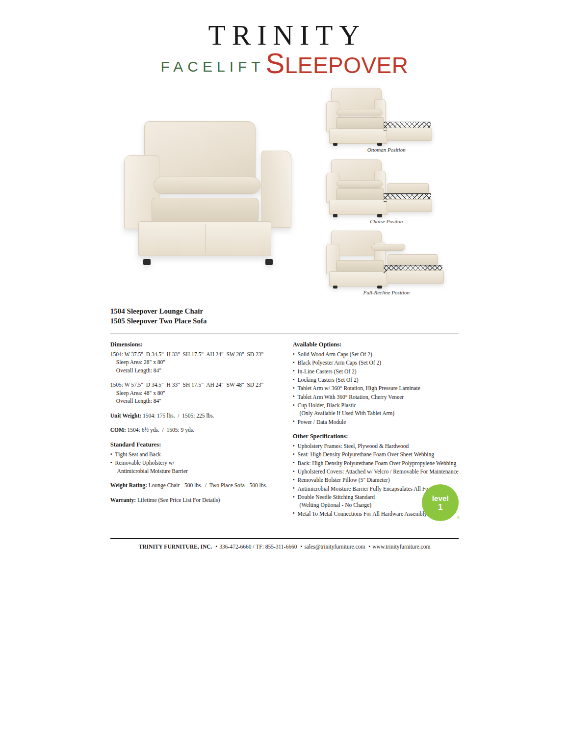TRINITY
FACELIFT SLEEPOVER
Ottoman Position
Chaise Positon
Full-Recline Position
1504 Sleepover Lounge Chair
1505 Sleepover Two Place Sofa
Dimensions:
1504: W 37.5" D 34.5" H 33" SH 17.5" AH 24" SW 28" SD 23"
Sleep Area: 28" x 80"
Overall Length: 84"
1505: W 57.5" D 34.5" H 33" SH 17.5" AH 24" SW 48" SD 23"
Sleep Area: 48" x 80"
Overall Length: 84"
Unit Weight: 1504: 175 lbs. / 1505: 225 lbs.
COM: 1504: 6½ yds. / 1505: 9 yds.
Standard Features:
Tight Seat and Back
Removable Upholstery w/ Antimicrobial Moisture Barrier
Weight Rating: Lounge Chair - 500 lbs. / Two Place Sofa - 500 lbs.
Warranty: Lifetime (See Price List For Details)
Available Options:
Solid Wood Arm Caps (Set Of 2)
Black Polyester Arm Caps (Set Of 2)
In-Line Casters (Set Of 2)
Locking Casters (Set Of 2)
Tablet Arm w/ 360° Rotation, High Pressure Laminate
Tablet Arm With 360° Rotation, Cherry Veneer
Cup Holder, Black Plastic (Only Available If Used With Tablet Arm)
Power / Data Module
Other Specifications:
Upholstery Frames: Steel, Plywood & Hardwood
Seat: High Density Polyurethane Foam Over Sheet Webbing
Back: High Density Polyurethane Foam Over Polypropylene Webbing
Upholstered Covers: Attached w/ Velcro / Removable For Maintenance
Removable Bolster Pillow (5" Diameter)
Antimicrobial Moisture Barrier Fully Encapsulates All Foam Areas
Double Needle Stitching Standard (Welting Optional - No Charge)
Metal To Metal Connections For All Hardware Assembly
level 1 ®
TRINITY FURNITURE, INC. •336-472-6660 / TF: 855-311-6660 •sales@trinityfurniture.com •www.trinityfurniture.com